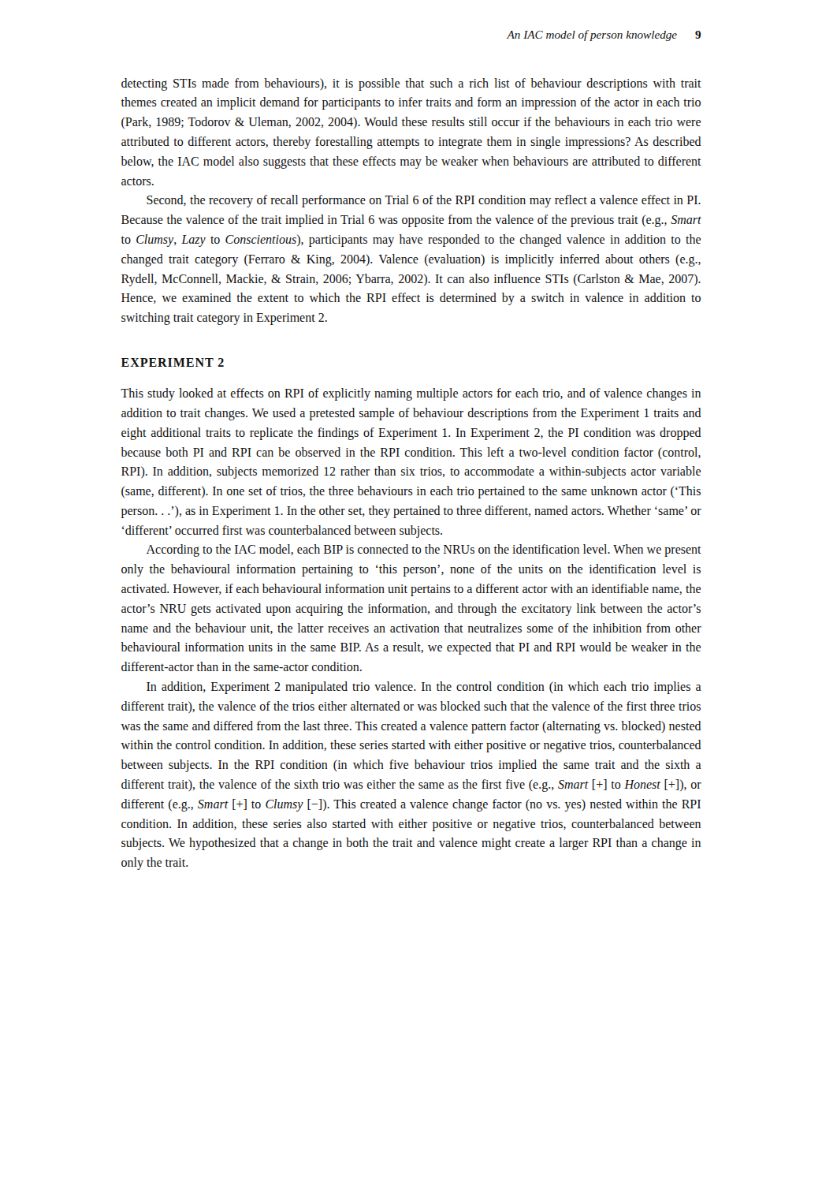An IAC model of person knowledge 9
detecting STIs made from behaviours), it is possible that such a rich list of behaviour descriptions with trait themes created an implicit demand for participants to infer traits and form an impression of the actor in each trio (Park, 1989; Todorov & Uleman, 2002, 2004). Would these results still occur if the behaviours in each trio were attributed to different actors, thereby forestalling attempts to integrate them in single impressions? As described below, the IAC model also suggests that these effects may be weaker when behaviours are attributed to different actors.
Second, the recovery of recall performance on Trial 6 of the RPI condition may reflect a valence effect in PI. Because the valence of the trait implied in Trial 6 was opposite from the valence of the previous trait (e.g., Smart to Clumsy, Lazy to Conscientious), participants may have responded to the changed valence in addition to the changed trait category (Ferraro & King, 2004). Valence (evaluation) is implicitly inferred about others (e.g., Rydell, McConnell, Mackie, & Strain, 2006; Ybarra, 2002). It can also influence STIs (Carlston & Mae, 2007). Hence, we examined the extent to which the RPI effect is determined by a switch in valence in addition to switching trait category in Experiment 2.
Experiment 2
This study looked at effects on RPI of explicitly naming multiple actors for each trio, and of valence changes in addition to trait changes. We used a pretested sample of behaviour descriptions from the Experiment 1 traits and eight additional traits to replicate the findings of Experiment 1. In Experiment 2, the PI condition was dropped because both PI and RPI can be observed in the RPI condition. This left a two-level condition factor (control, RPI). In addition, subjects memorized 12 rather than six trios, to accommodate a within-subjects actor variable (same, different). In one set of trios, the three behaviours in each trio pertained to the same unknown actor (‘This person. . .’), as in Experiment 1. In the other set, they pertained to three different, named actors. Whether ‘same’ or ‘different’ occurred first was counterbalanced between subjects.
According to the IAC model, each BIP is connected to the NRUs on the identification level. When we present only the behavioural information pertaining to ‘this person’, none of the units on the identification level is activated. However, if each behavioural information unit pertains to a different actor with an identifiable name, the actor’s NRU gets activated upon acquiring the information, and through the excitatory link between the actor’s name and the behaviour unit, the latter receives an activation that neutralizes some of the inhibition from other behavioural information units in the same BIP. As a result, we expected that PI and RPI would be weaker in the different-actor than in the same-actor condition.
In addition, Experiment 2 manipulated trio valence. In the control condition (in which each trio implies a different trait), the valence of the trios either alternated or was blocked such that the valence of the first three trios was the same and differed from the last three. This created a valence pattern factor (alternating vs. blocked) nested within the control condition. In addition, these series started with either positive or negative trios, counterbalanced between subjects. In the RPI condition (in which five behaviour trios implied the same trait and the sixth a different trait), the valence of the sixth trio was either the same as the first five (e.g., Smart [+] to Honest [+]), or different (e.g., Smart [+] to Clumsy [−]). This created a valence change factor (no vs. yes) nested within the RPI condition. In addition, these series also started with either positive or negative trios, counterbalanced between subjects. We hypothesized that a change in both the trait and valence might create a larger RPI than a change in only the trait.